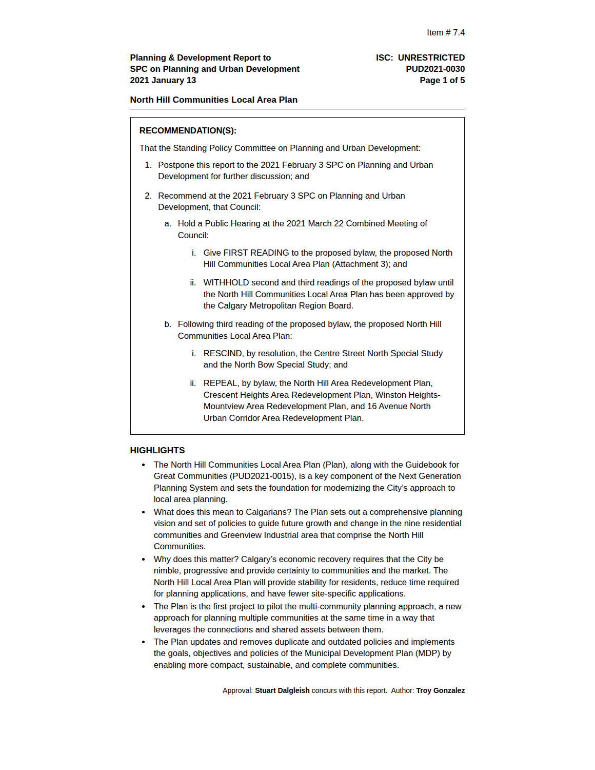Item # 7.4
| Planning & Development Report to | ISC: UNRESTRICTED |
| SPC on Planning and Urban Development | PUD2021-0030 |
| 2021 January 13 | Page 1 of 5 |
North Hill Communities Local Area Plan
RECOMMENDATION(S):
That the Standing Policy Committee on Planning and Urban Development:
Postpone this report to the 2021 February 3 SPC on Planning and Urban Development for further discussion; and
Recommend at the 2021 February 3 SPC on Planning and Urban Development, that Council:
Hold a Public Hearing at the 2021 March 22 Combined Meeting of Council:
Give FIRST READING to the proposed bylaw, the proposed North Hill Communities Local Area Plan (Attachment 3); and
WITHHOLD second and third readings of the proposed bylaw until the North Hill Communities Local Area Plan has been approved by the Calgary Metropolitan Region Board.
Following third reading of the proposed bylaw, the proposed North Hill Communities Local Area Plan:
RESCIND, by resolution, the Centre Street North Special Study and the North Bow Special Study; and
REPEAL, by bylaw, the North Hill Area Redevelopment Plan, Crescent Heights Area Redevelopment Plan, Winston Heights-Mountview Area Redevelopment Plan, and 16 Avenue North Urban Corridor Area Redevelopment Plan.
HIGHLIGHTS
The North Hill Communities Local Area Plan (Plan), along with the Guidebook for Great Communities (PUD2021-0015), is a key component of the Next Generation Planning System and sets the foundation for modernizing the City’s approach to local area planning.
What does this mean to Calgarians? The Plan sets out a comprehensive planning vision and set of policies to guide future growth and change in the nine residential communities and Greenview Industrial area that comprise the North Hill Communities.
Why does this matter? Calgary’s economic recovery requires that the City be nimble, progressive and provide certainty to communities and the market. The North Hill Local Area Plan will provide stability for residents, reduce time required for planning applications, and have fewer site-specific applications.
The Plan is the first project to pilot the multi-community planning approach, a new approach for planning multiple communities at the same time in a way that leverages the connections and shared assets between them.
The Plan updates and removes duplicate and outdated policies and implements the goals, objectives and policies of the Municipal Development Plan (MDP) by enabling more compact, sustainable, and complete communities.
Approval: Stuart Dalgleish concurs with this report. Author: Troy Gonzalez